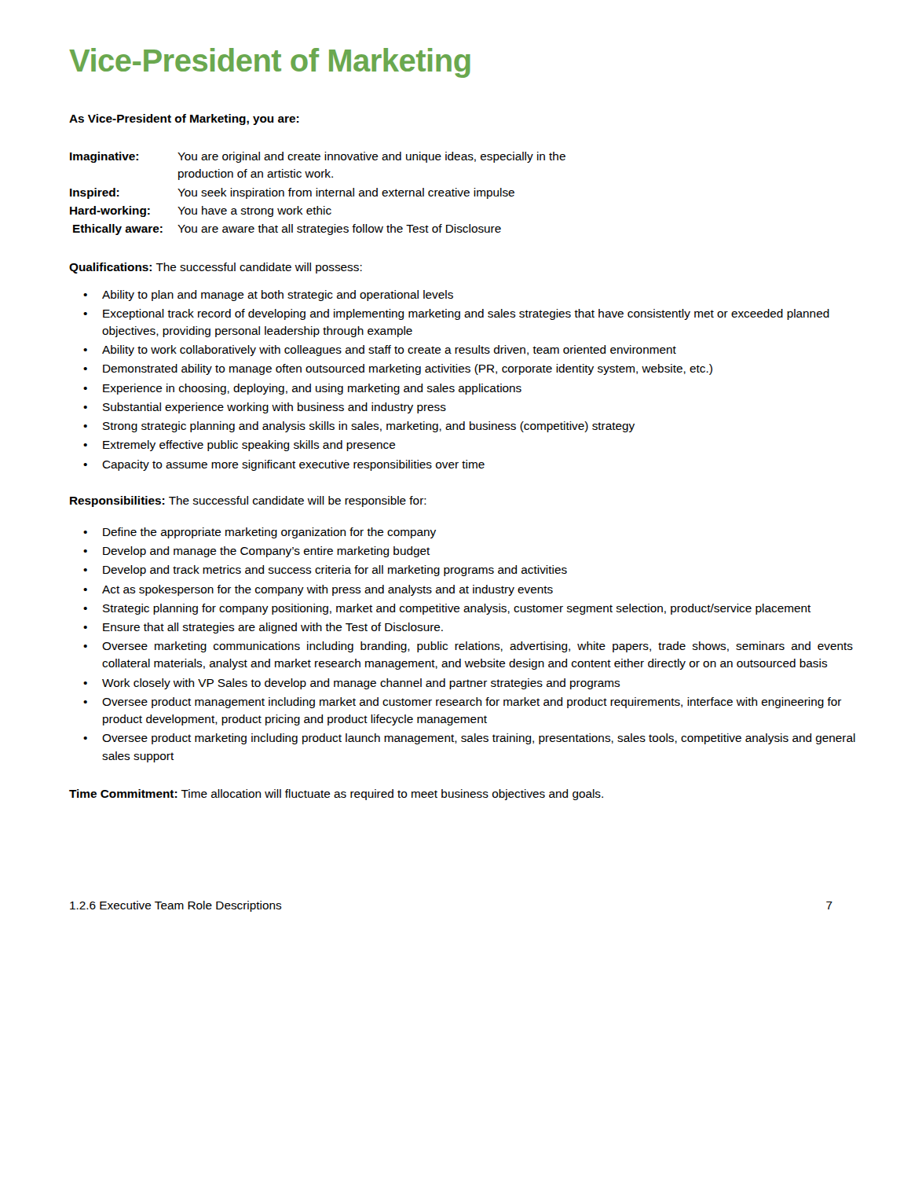Vice-President of Marketing
As Vice-President of Marketing, you are:
| Imaginative: | You are original and create innovative and unique ideas, especially in the production of an artistic work. |
| Inspired: | You seek inspiration from internal and external creative impulse |
| Hard-working: | You have a strong work ethic |
| Ethically aware: | You are aware that all strategies follow the Test of Disclosure |
Qualifications: The successful candidate will possess:
Ability to plan and manage at both strategic and operational levels
Exceptional track record of developing and implementing marketing and sales strategies that have consistently met or exceeded planned objectives, providing personal leadership through example
Ability to work collaboratively with colleagues and staff to create a results driven, team oriented environment
Demonstrated ability to manage often outsourced marketing activities (PR, corporate identity system, website, etc.)
Experience in choosing, deploying, and using marketing and sales applications
Substantial experience working with business and industry press
Strong strategic planning and analysis skills in sales, marketing, and business (competitive) strategy
Extremely effective public speaking skills and presence
Capacity to assume more significant executive responsibilities over time
Responsibilities: The successful candidate will be responsible for:
Define the appropriate marketing organization for the company
Develop and manage the Company’s entire marketing budget
Develop and track metrics and success criteria for all marketing programs and activities
Act as spokesperson for the company with press and analysts and at industry events
Strategic planning for company positioning, market and competitive analysis, customer segment selection, product/service placement
Ensure that all strategies are aligned with the Test of Disclosure.
Oversee marketing communications including branding, public relations, advertising, white papers, trade shows, seminars and events collateral materials, analyst and market research management, and website design and content either directly or on an outsourced basis
Work closely with VP Sales to develop and manage channel and partner strategies and programs
Oversee product management including market and customer research for market and product requirements, interface with engineering for product development, product pricing and product lifecycle management
Oversee product marketing including product launch management, sales training, presentations, sales tools, competitive analysis and general sales support
Time Commitment: Time allocation will fluctuate as required to meet business objectives and goals.
1.2.6 Executive Team Role Descriptions
7